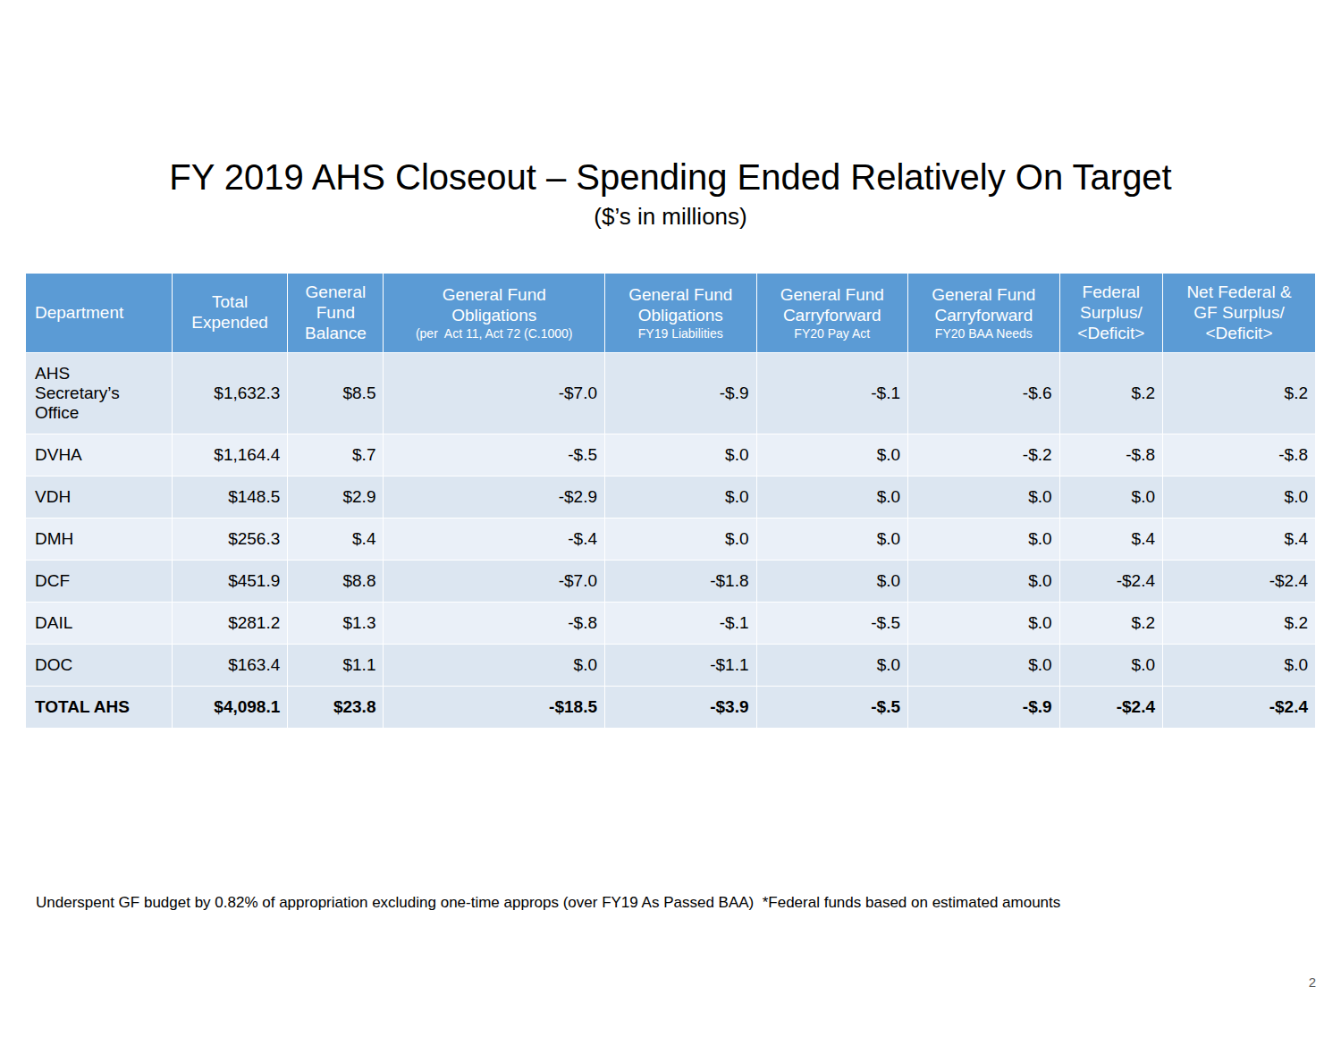FY 2019 AHS Closeout – Spending Ended Relatively On Target
($’s in millions)
| Department | Total Expended | General Fund Balance | General Fund Obligations (per Act 11, Act 72 (C.1000) | General Fund Obligations FY19 Liabilities | General Fund Carryforward FY20 Pay Act | General Fund Carryforward FY20 BAA Needs | Federal Surplus/ <Deficit> | Net Federal & GF Surplus/ <Deficit> |
| --- | --- | --- | --- | --- | --- | --- | --- | --- |
| AHS Secretary’s Office | $1,632.3 | $8.5 | -$7.0 | -$.9 | -$.1 | -$.6 | $.2 | $.2 |
| DVHA | $1,164.4 | $.7 | -$.5 | $.0 | $.0 | -$.2 | -$.8 | -$.8 |
| VDH | $148.5 | $2.9 | -$2.9 | $.0 | $.0 | $.0 | $.0 | $.0 |
| DMH | $256.3 | $.4 | -$.4 | $.0 | $.0 | $.0 | $.4 | $.4 |
| DCF | $451.9 | $8.8 | -$7.0 | -$1.8 | $.0 | $.0 | -$2.4 | -$2.4 |
| DAIL | $281.2 | $1.3 | -$.8 | -$.1 | -$.5 | $.0 | $.2 | $.2 |
| DOC | $163.4 | $1.1 | $.0 | -$1.1 | $.0 | $.0 | $.0 | $.0 |
| TOTAL AHS | $4,098.1 | $23.8 | -$18.5 | -$3.9 | -$.5 | -$.9 | -$2.4 | -$2.4 |
Underspent GF budget by 0.82% of appropriation excluding one-time approps (over FY19 As Passed BAA) *Federal funds based on estimated amounts
2